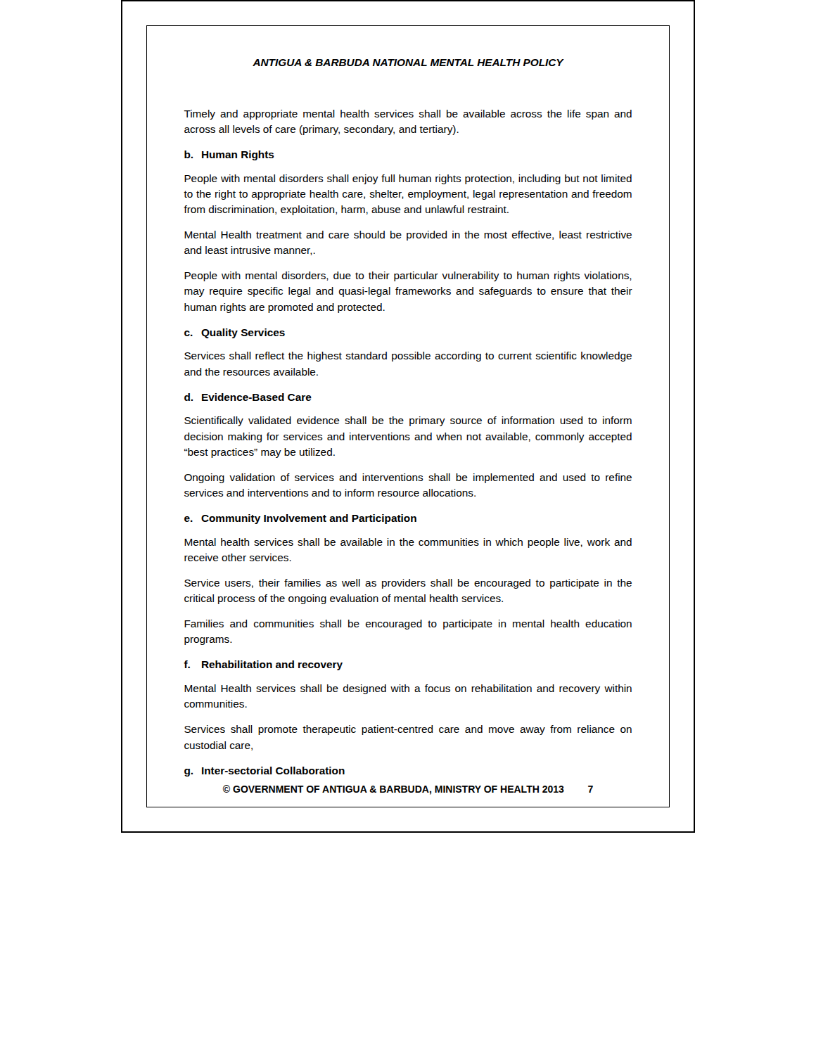ANTIGUA & BARBUDA NATIONAL MENTAL HEALTH POLICY
Timely and appropriate mental health services shall be available across the life span and across all levels of care (primary, secondary, and tertiary).
b. Human Rights
People with mental disorders shall enjoy full human rights protection, including but not limited to the right to appropriate health care, shelter, employment, legal representation and freedom from discrimination, exploitation, harm, abuse and unlawful restraint.
Mental Health treatment and care should be provided in the most effective, least restrictive and least intrusive manner,.
People with mental disorders, due to their particular vulnerability to human rights violations, may require specific legal and quasi-legal frameworks and safeguards to ensure that their human rights are promoted and protected.
c. Quality Services
Services shall reflect the highest standard possible according to current scientific knowledge and the resources available.
d. Evidence-Based Care
Scientifically validated evidence shall be the primary source of information used to inform decision making for services and interventions and when not available, commonly accepted “best practices” may be utilized.
Ongoing validation of services and interventions shall be implemented and used to refine services and interventions and to inform resource allocations.
e. Community Involvement and Participation
Mental health services shall be available in the communities in which people live, work and receive other services.
Service users, their families as well as providers shall be encouraged to participate in the critical process of the ongoing evaluation of mental health services.
Families and communities shall be encouraged to participate in mental health education programs.
f. Rehabilitation and recovery
Mental Health services shall be designed with a focus on rehabilitation and recovery within communities.
Services shall promote therapeutic patient-centred care and move away from reliance on custodial care,
g. Inter-sectorial Collaboration
© GOVERNMENT OF ANTIGUA & BARBUDA, MINISTRY OF HEALTH 2013 7